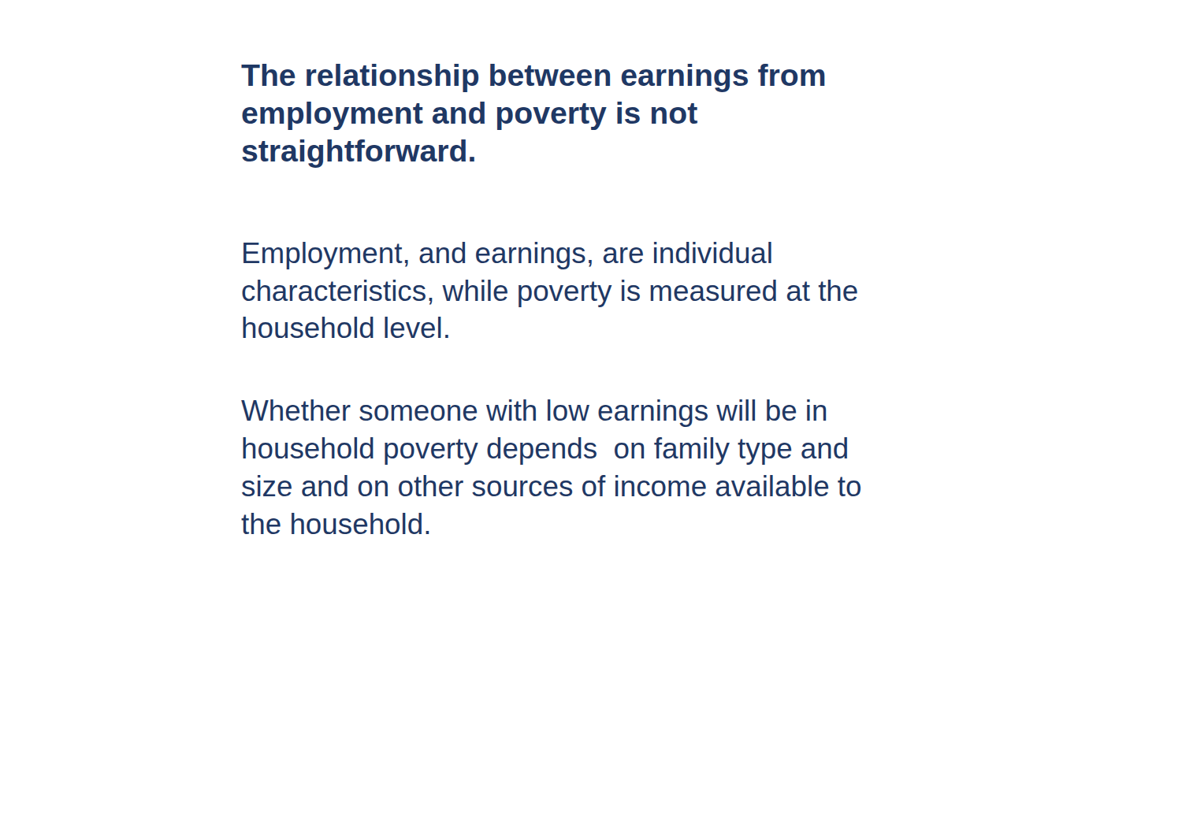The relationship between earnings from employment and poverty is not straightforward.
Employment, and earnings, are individual characteristics, while poverty is measured at the household level.
Whether someone with low earnings will be in household poverty depends on family type and size and on other sources of income available to the household.